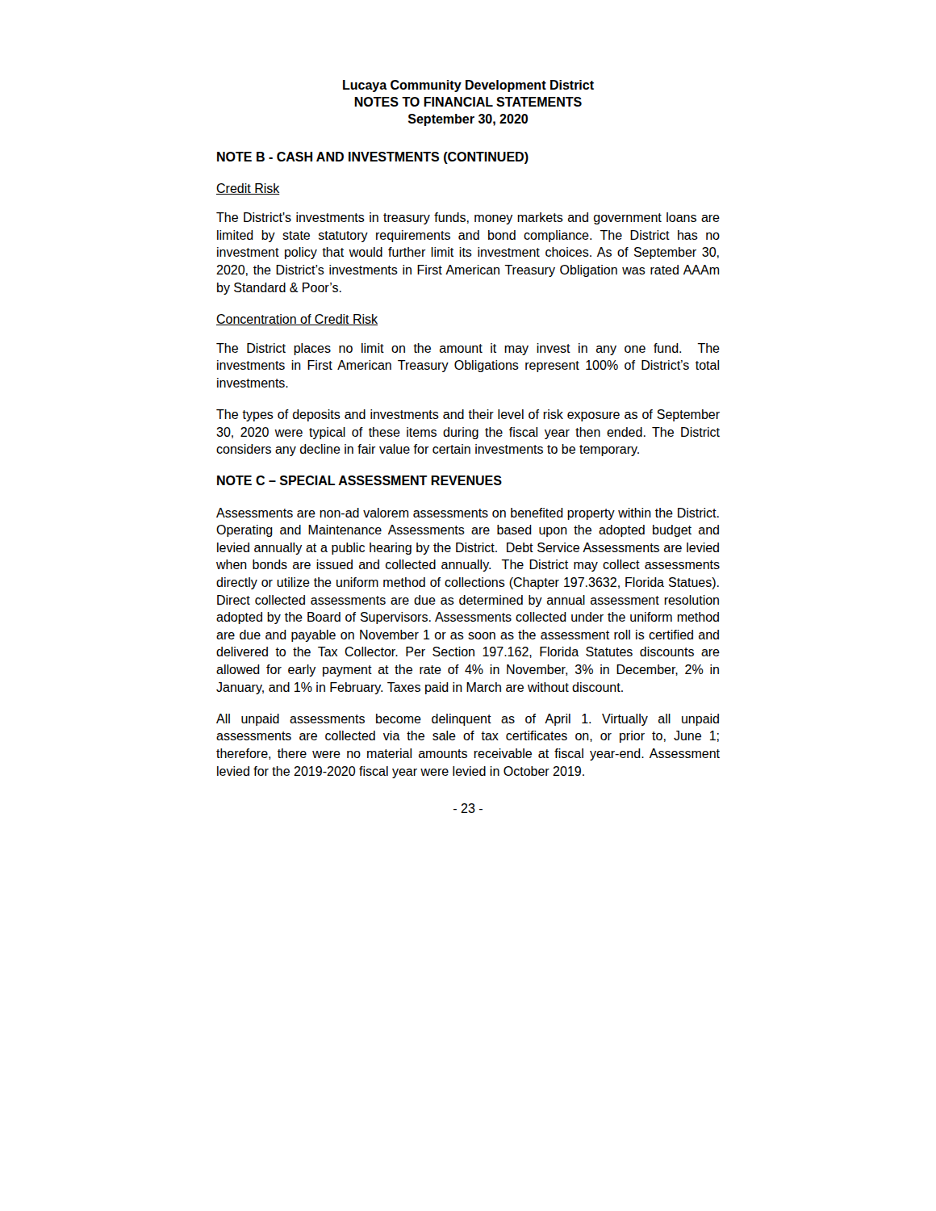Lucaya Community Development District
NOTES TO FINANCIAL STATEMENTS
September 30, 2020
NOTE B - CASH AND INVESTMENTS (CONTINUED)
Credit Risk
The District's investments in treasury funds, money markets and government loans are limited by state statutory requirements and bond compliance. The District has no investment policy that would further limit its investment choices. As of September 30, 2020, the District’s investments in First American Treasury Obligation was rated AAAm by Standard & Poor’s.
Concentration of Credit Risk
The District places no limit on the amount it may invest in any one fund. The investments in First American Treasury Obligations represent 100% of District’s total investments.
The types of deposits and investments and their level of risk exposure as of September 30, 2020 were typical of these items during the fiscal year then ended. The District considers any decline in fair value for certain investments to be temporary.
NOTE C – SPECIAL ASSESSMENT REVENUES
Assessments are non-ad valorem assessments on benefited property within the District. Operating and Maintenance Assessments are based upon the adopted budget and levied annually at a public hearing by the District. Debt Service Assessments are levied when bonds are issued and collected annually. The District may collect assessments directly or utilize the uniform method of collections (Chapter 197.3632, Florida Statues). Direct collected assessments are due as determined by annual assessment resolution adopted by the Board of Supervisors. Assessments collected under the uniform method are due and payable on November 1 or as soon as the assessment roll is certified and delivered to the Tax Collector. Per Section 197.162, Florida Statutes discounts are allowed for early payment at the rate of 4% in November, 3% in December, 2% in January, and 1% in February. Taxes paid in March are without discount.
All unpaid assessments become delinquent as of April 1. Virtually all unpaid assessments are collected via the sale of tax certificates on, or prior to, June 1; therefore, there were no material amounts receivable at fiscal year-end. Assessment levied for the 2019-2020 fiscal year were levied in October 2019.
- 23 -